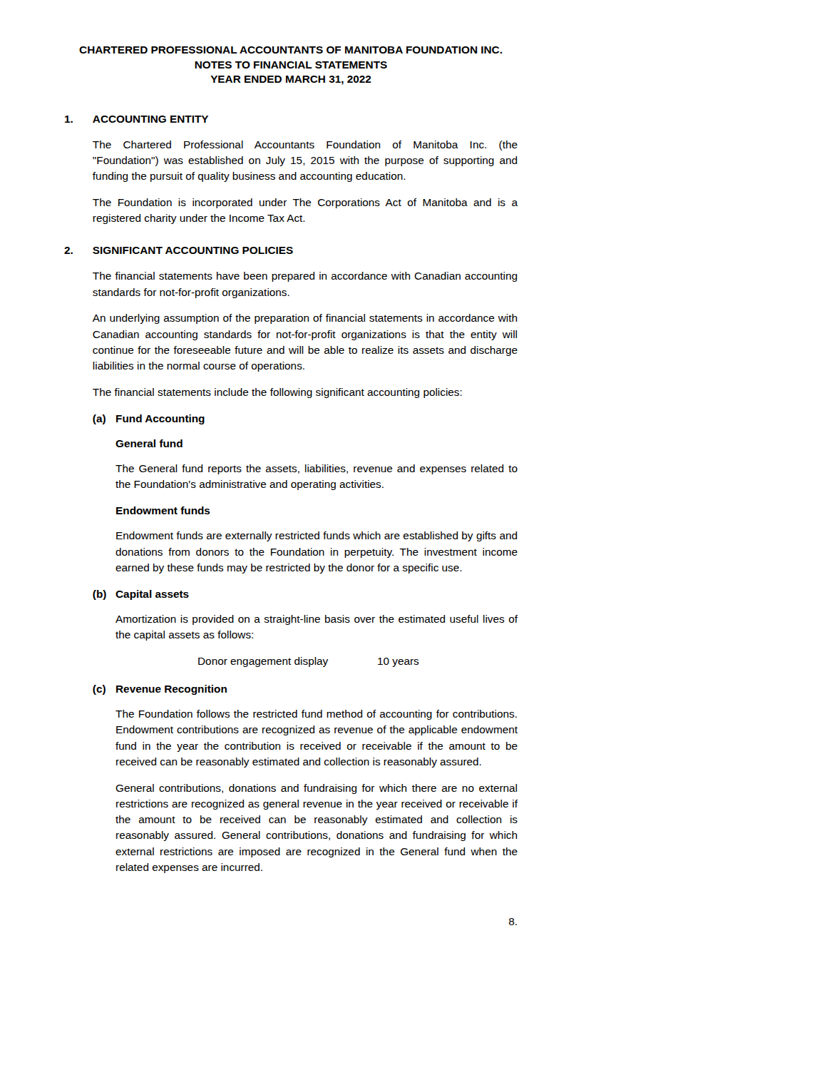CHARTERED PROFESSIONAL ACCOUNTANTS OF MANITOBA FOUNDATION INC.
NOTES TO FINANCIAL STATEMENTS
YEAR ENDED MARCH 31, 2022
1. ACCOUNTING ENTITY
The Chartered Professional Accountants Foundation of Manitoba Inc. (the "Foundation") was established on July 15, 2015 with the purpose of supporting and funding the pursuit of quality business and accounting education.
The Foundation is incorporated under The Corporations Act of Manitoba and is a registered charity under the Income Tax Act.
2. SIGNIFICANT ACCOUNTING POLICIES
The financial statements have been prepared in accordance with Canadian accounting standards for not-for-profit organizations.
An underlying assumption of the preparation of financial statements in accordance with Canadian accounting standards for not-for-profit organizations is that the entity will continue for the foreseeable future and will be able to realize its assets and discharge liabilities in the normal course of operations.
The financial statements include the following significant accounting policies:
(a) Fund Accounting
General fund
The General fund reports the assets, liabilities, revenue and expenses related to the Foundation's administrative and operating activities.
Endowment funds
Endowment funds are externally restricted funds which are established by gifts and donations from donors to the Foundation in perpetuity. The investment income earned by these funds may be restricted by the donor for a specific use.
(b) Capital assets
Amortization is provided on a straight-line basis over the estimated useful lives of the capital assets as follows:
Donor engagement display 10 years
(c) Revenue Recognition
The Foundation follows the restricted fund method of accounting for contributions. Endowment contributions are recognized as revenue of the applicable endowment fund in the year the contribution is received or receivable if the amount to be received can be reasonably estimated and collection is reasonably assured.
General contributions, donations and fundraising for which there are no external restrictions are recognized as general revenue in the year received or receivable if the amount to be received can be reasonably estimated and collection is reasonably assured. General contributions, donations and fundraising for which external restrictions are imposed are recognized in the General fund when the related expenses are incurred.
8.